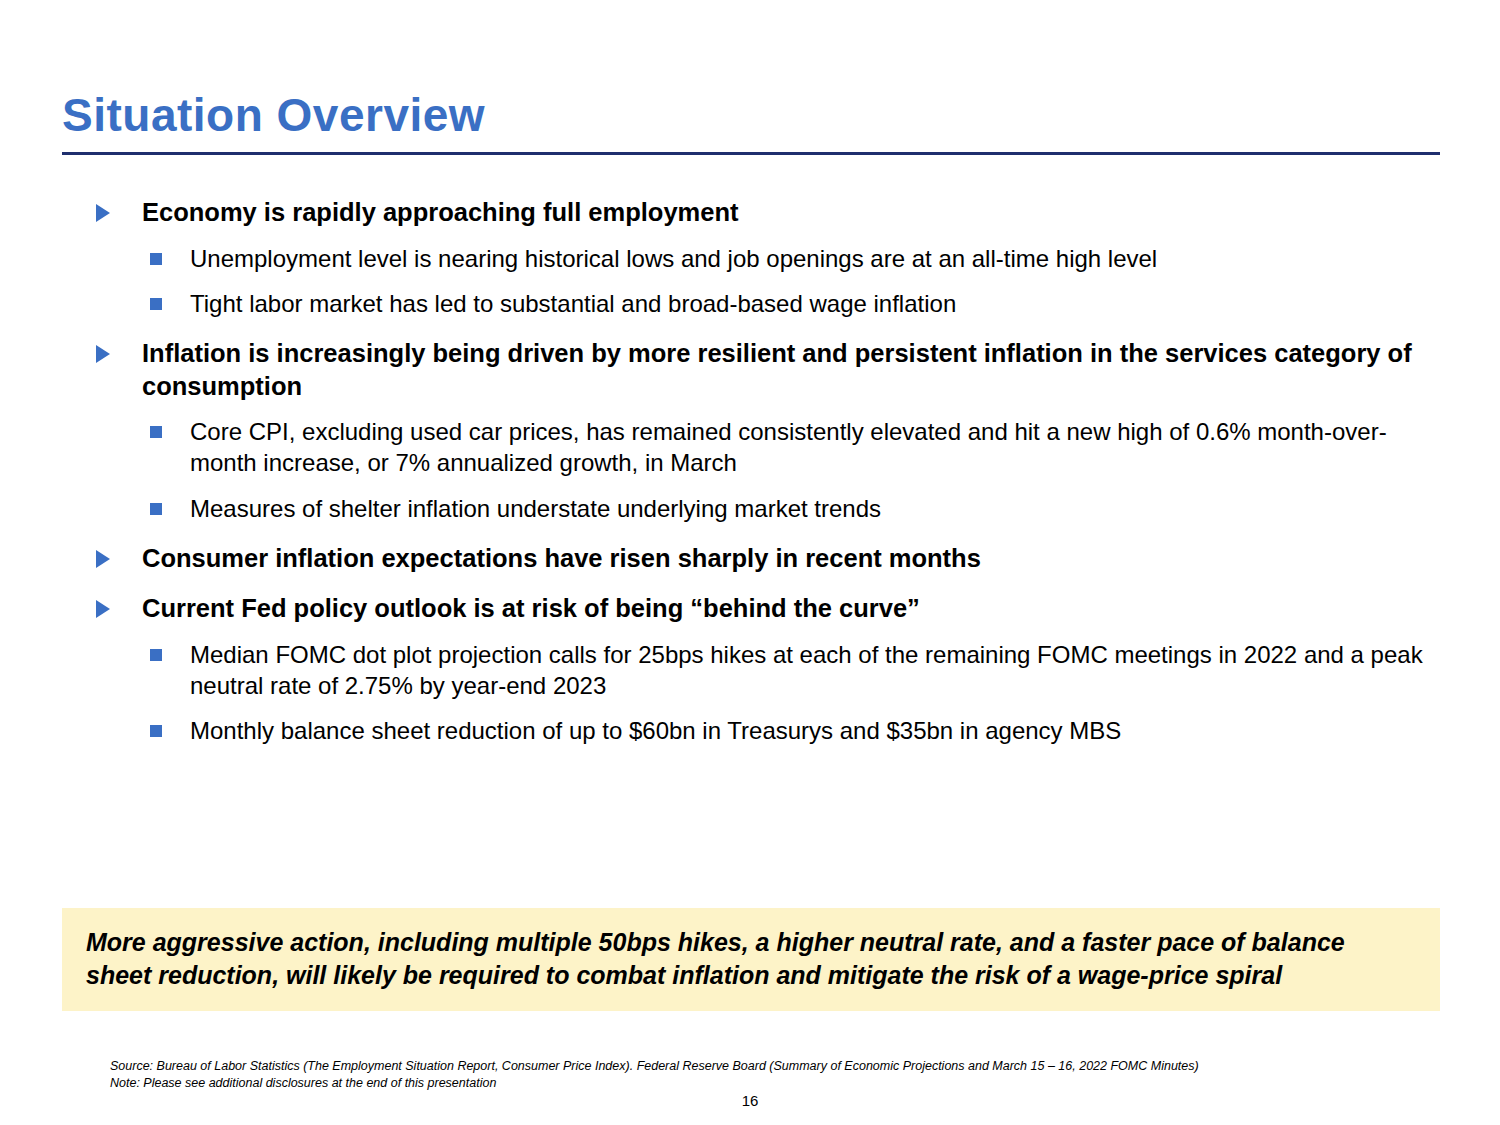Situation Overview
Economy is rapidly approaching full employment
Unemployment level is nearing historical lows and job openings are at an all-time high level
Tight labor market has led to substantial and broad-based wage inflation
Inflation is increasingly being driven by more resilient and persistent inflation in the services category of consumption
Core CPI, excluding used car prices, has remained consistently elevated and hit a new high of 0.6% month-over-month increase, or 7% annualized growth, in March
Measures of shelter inflation understate underlying market trends
Consumer inflation expectations have risen sharply in recent months
Current Fed policy outlook is at risk of being “behind the curve”
Median FOMC dot plot projection calls for 25bps hikes at each of the remaining FOMC meetings in 2022 and a peak neutral rate of 2.75% by year-end 2023
Monthly balance sheet reduction of up to $60bn in Treasurys and $35bn in agency MBS
More aggressive action, including multiple 50bps hikes, a higher neutral rate, and a faster pace of balance sheet reduction, will likely be required to combat inflation and mitigate the risk of a wage-price spiral
Source: Bureau of Labor Statistics (The Employment Situation Report, Consumer Price Index). Federal Reserve Board (Summary of Economic Projections and March 15 – 16, 2022 FOMC Minutes)
Note: Please see additional disclosures at the end of this presentation
16